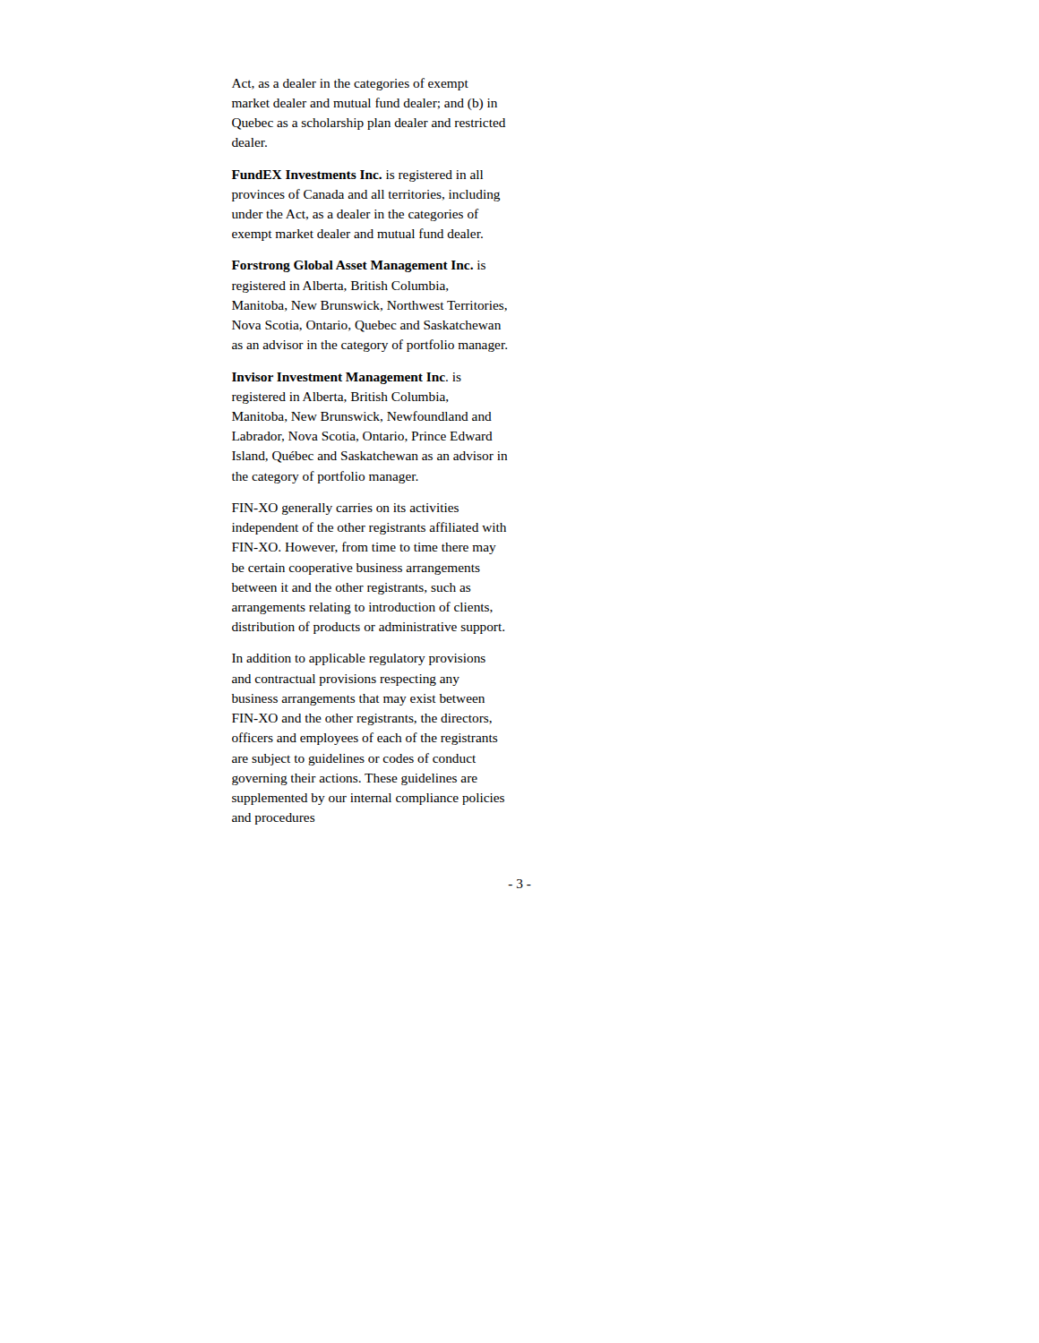Act, as a dealer in the categories of exempt market dealer and mutual fund dealer; and (b) in Quebec as a scholarship plan dealer and restricted dealer.
FundEX Investments Inc. is registered in all provinces of Canada and all territories, including under the Act, as a dealer in the categories of exempt market dealer and mutual fund dealer.
Forstrong Global Asset Management Inc. is registered in Alberta, British Columbia, Manitoba, New Brunswick, Northwest Territories, Nova Scotia, Ontario, Quebec and Saskatchewan as an advisor in the category of portfolio manager.
Invisor Investment Management Inc. is registered in Alberta, British Columbia, Manitoba, New Brunswick, Newfoundland and Labrador, Nova Scotia, Ontario, Prince Edward Island, Québec and Saskatchewan as an advisor in the category of portfolio manager.
FIN-XO generally carries on its activities independent of the other registrants affiliated with FIN-XO. However, from time to time there may be certain cooperative business arrangements between it and the other registrants, such as arrangements relating to introduction of clients, distribution of products or administrative support.
In addition to applicable regulatory provisions and contractual provisions respecting any business arrangements that may exist between FIN-XO and the other registrants, the directors, officers and employees of each of the registrants are subject to guidelines or codes of conduct governing their actions. These guidelines are supplemented by our internal compliance policies and procedures
- 3 -